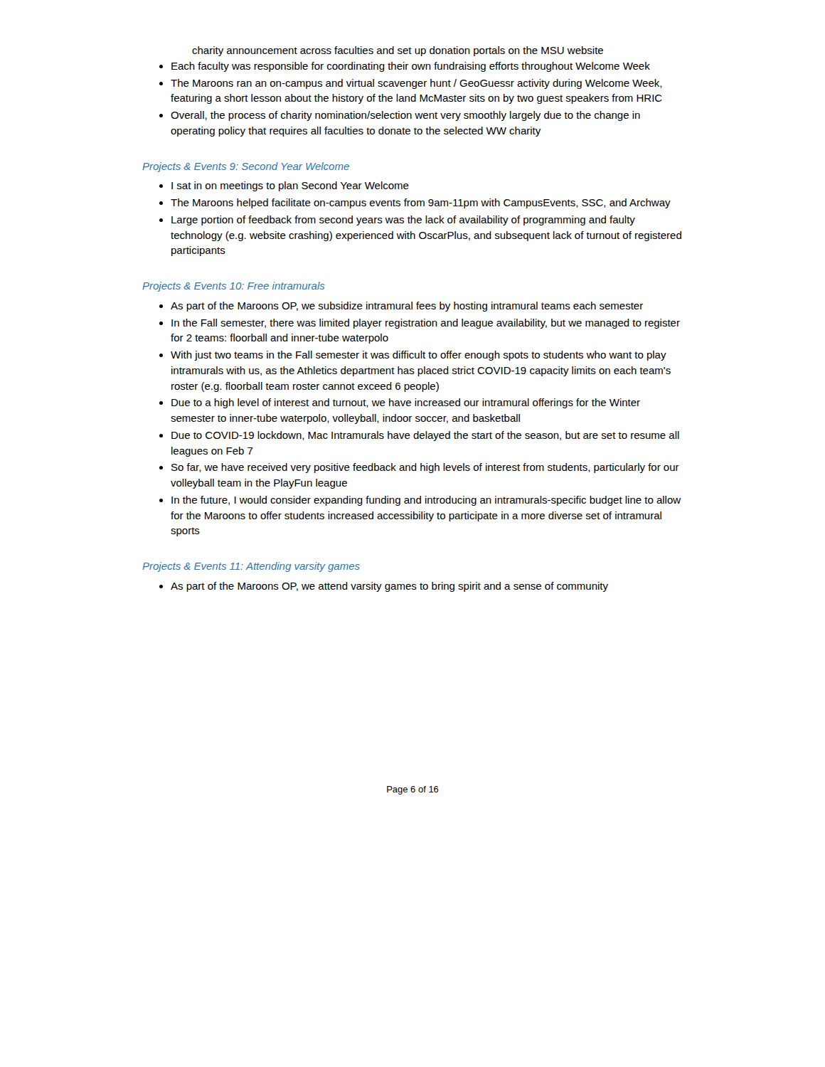charity announcement across faculties and set up donation portals on the MSU website
Each faculty was responsible for coordinating their own fundraising efforts throughout Welcome Week
The Maroons ran an on-campus and virtual scavenger hunt / GeoGuessr activity during Welcome Week, featuring a short lesson about the history of the land McMaster sits on by two guest speakers from HRIC
Overall, the process of charity nomination/selection went very smoothly largely due to the change in operating policy that requires all faculties to donate to the selected WW charity
Projects & Events 9: Second Year Welcome
I sat in on meetings to plan Second Year Welcome
The Maroons helped facilitate on-campus events from 9am-11pm with CampusEvents, SSC, and Archway
Large portion of feedback from second years was the lack of availability of programming and faulty technology (e.g. website crashing) experienced with OscarPlus, and subsequent lack of turnout of registered participants
Projects & Events 10: Free intramurals
As part of the Maroons OP, we subsidize intramural fees by hosting intramural teams each semester
In the Fall semester, there was limited player registration and league availability, but we managed to register for 2 teams: floorball and inner-tube waterpolo
With just two teams in the Fall semester it was difficult to offer enough spots to students who want to play intramurals with us, as the Athletics department has placed strict COVID-19 capacity limits on each team's roster (e.g. floorball team roster cannot exceed 6 people)
Due to a high level of interest and turnout, we have increased our intramural offerings for the Winter semester to inner-tube waterpolo, volleyball, indoor soccer, and basketball
Due to COVID-19 lockdown, Mac Intramurals have delayed the start of the season, but are set to resume all leagues on Feb 7
So far, we have received very positive feedback and high levels of interest from students, particularly for our volleyball team in the PlayFun league
In the future, I would consider expanding funding and introducing an intramurals-specific budget line to allow for the Maroons to offer students increased accessibility to participate in a more diverse set of intramural sports
Projects & Events 11: Attending varsity games
As part of the Maroons OP, we attend varsity games to bring spirit and a sense of community
Page 6 of 16